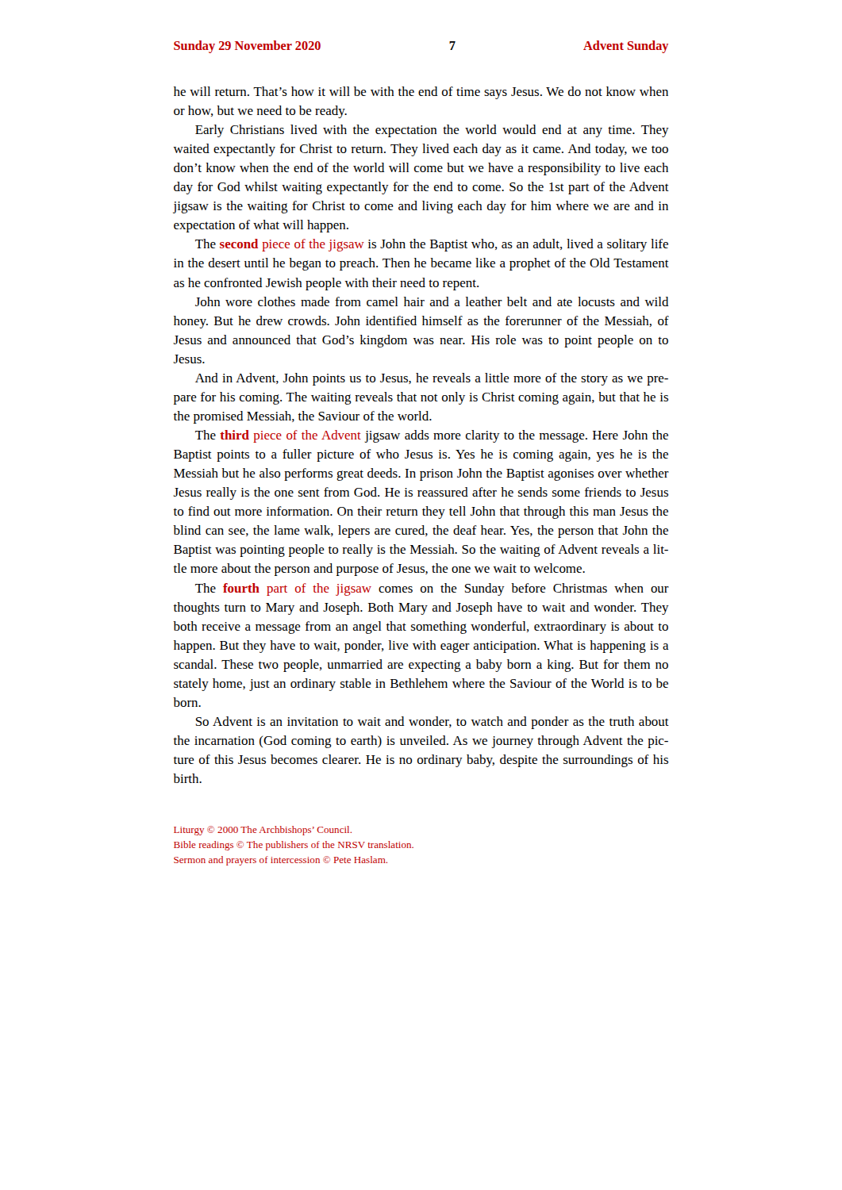Sunday 29 November 2020 7 Advent Sunday
he will return. That’s how it will be with the end of time says Jesus. We do not know when or how, but we need to be ready.
Early Christians lived with the expectation the world would end at any time. They waited expectantly for Christ to return. They lived each day as it came. And today, we too don’t know when the end of the world will come but we have a responsibility to live each day for God whilst waiting expectantly for the end to come. So the 1st part of the Advent jigsaw is the waiting for Christ to come and living each day for him where we are and in expectation of what will happen.
The second piece of the jigsaw is John the Baptist who, as an adult, lived a solitary life in the desert until he began to preach. Then he became like a prophet of the Old Testament as he confronted Jewish people with their need to repent.
John wore clothes made from camel hair and a leather belt and ate locusts and wild honey. But he drew crowds. John identified himself as the forerunner of the Messiah, of Jesus and announced that God’s kingdom was near. His role was to point people on to Jesus.
And in Advent, John points us to Jesus, he reveals a little more of the story as we prepare for his coming. The waiting reveals that not only is Christ coming again, but that he is the promised Messiah, the Saviour of the world.
The third piece of the Advent jigsaw adds more clarity to the message. Here John the Baptist points to a fuller picture of who Jesus is. Yes he is coming again, yes he is the Messiah but he also performs great deeds. In prison John the Baptist agonises over whether Jesus really is the one sent from God. He is reassured after he sends some friends to Jesus to find out more information. On their return they tell John that through this man Jesus the blind can see, the lame walk, lepers are cured, the deaf hear. Yes, the person that John the Baptist was pointing people to really is the Messiah. So the waiting of Advent reveals a little more about the person and purpose of Jesus, the one we wait to welcome.
The fourth part of the jigsaw comes on the Sunday before Christmas when our thoughts turn to Mary and Joseph. Both Mary and Joseph have to wait and wonder. They both receive a message from an angel that something wonderful, extraordinary is about to happen. But they have to wait, ponder, live with eager anticipation. What is happening is a scandal. These two people, unmarried are expecting a baby born a king. But for them no stately home, just an ordinary stable in Bethlehem where the Saviour of the World is to be born.
So Advent is an invitation to wait and wonder, to watch and ponder as the truth about the incarnation (God coming to earth) is unveiled. As we journey through Advent the picture of this Jesus becomes clearer. He is no ordinary baby, despite the surroundings of his birth.
Liturgy © 2000 The Archbishops’ Council.
Bible readings © The publishers of the NRSV translation.
Sermon and prayers of intercession © Pete Haslam.